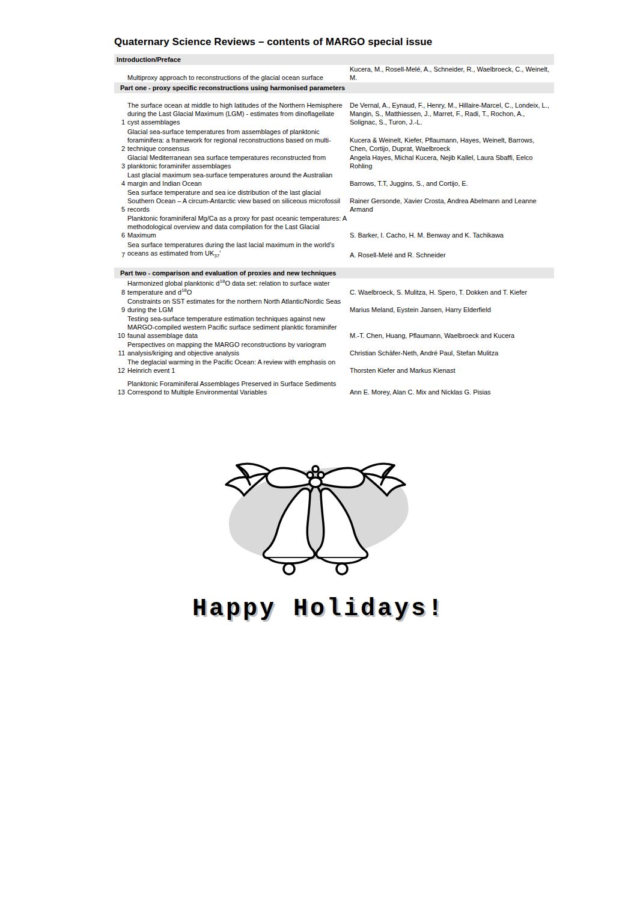Quaternary Science Reviews – contents of MARGO special issue
| Introduction/Preface | |
| | Multiproxy approach to reconstructions of the glacial ocean surface | Kucera, M., Rosell-Melé, A., Schneider, R., Waelbroeck, C., Weinelt, M. |
| Part one - proxy specific reconstructions using harmonised parameters | |
| 1 | The surface ocean at middle to high latitudes of the Northern Hemisphere during the Last Glacial Maximum (LGM) - estimates from dinoflagellate cyst assemblages | De Vernal, A., Eynaud, F., Henry, M., Hillaire-Marcel, C., Londeix, L., Mangin, S., Matthiessen, J., Marret, F., Radi, T., Rochon, A., Solignac, S., Turon, J.-L. |
| 2 | Glacial sea-surface temperatures from assemblages of planktonic foraminifera: a framework for regional reconstructions based on multi-technique consensus | Kucera & Weinelt, Kiefer, Pflaumann, Hayes, Weinelt, Barrows, Chen, Cortijo, Duprat, Waelbroeck |
| 3 | Glacial Mediterranean sea surface temperatures reconstructed from planktonic foraminifer assemblages | Angela Hayes, Michal Kucera, Nejib Kallel, Laura Sbaffi, Eelco Rohling |
| 4 | Last glacial maximum sea-surface temperatures around the Australian margin and Indian Ocean | Barrows, T.T, Juggins, S., and Cortijo, E. |
| 5 | Sea surface temperature and sea ice distribution of the last glacial Southern Ocean – A circum-Antarctic view based on siliceous microfossil records | Rainer Gersonde, Xavier Crosta, Andrea Abelmann and Leanne Armand |
| 6 | Planktonic foraminiferal Mg/Ca as a proxy for past oceanic temperatures: A methodological overview and data compilation for the Last Glacial Maximum | S. Barker, I. Cacho, H. M. Benway and K. Tachikawa |
| 7 | Sea surface temperatures during the last lacial maximum in the world's oceans as estimated from UK 37 ' | A. Rosell-Melé and R. Schneider |
| Part two - comparison and evaluation of proxies and new techniques | |
| 8 | Harmonized global planktonic d 18 O data set: relation to surface water temperature and d 18 O | C. Waelbroeck, S. Mulitza, H. Spero, T. Dokken and T. Kiefer |
| 9 | Constraints on SST estimates for the northern North Atlantic/Nordic Seas during the LGM | Marius Meland, Eystein Jansen, Harry Elderfield |
| 10 | Testing sea-surface temperature estimation techniques against new MARGO-compiled western Pacific surface sediment planktic foraminifer faunal assemblage data | M.-T. Chen, Huang, Pflaumann, Waelbroeck and Kucera |
| 11 | Perspectives on mapping the MARGO reconstructions by variogram analysis/kriging and objective analysis | Christian Schäfer-Neth, André Paul, Stefan Mulitza |
| 12 | The deglacial warming in the Pacific Ocean: A review with emphasis on Heinrich event 1 | Thorsten Kiefer and Markus Kienast |
| 13 | Planktonic Foraminiferal Assemblages Preserved in Surface Sediments Correspond to Multiple Environmental Variables | Ann E. Morey, Alan C. Mix and Nicklas G. Pisias |
Happy Holidays!